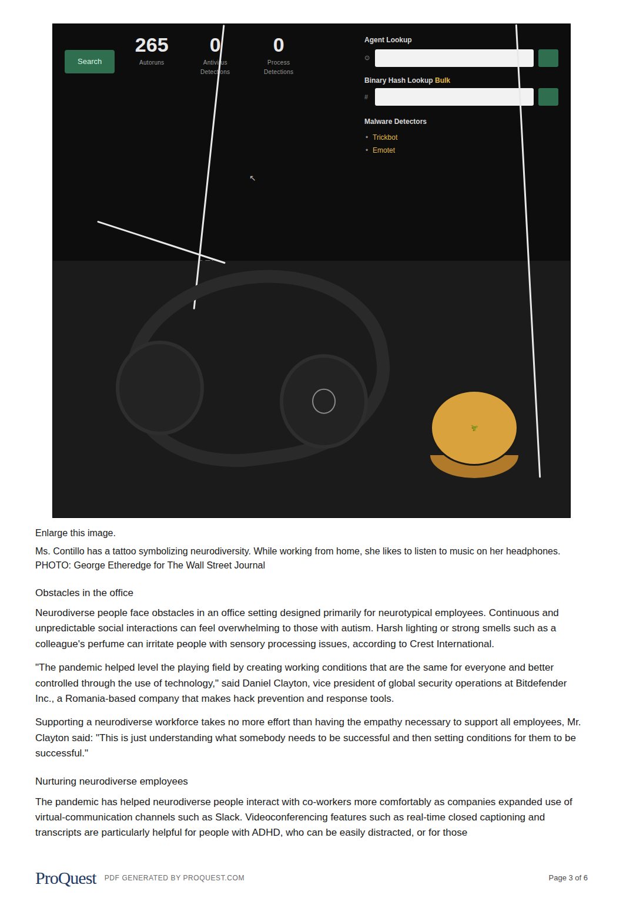Search
265
Autoruns
0
Antivirus
Detections
0
Process
Detections
Agent Lookup
⊙
Binary Hash Lookup Bulk
#
Malware Detectors
Trickbot
Emotet
↖
DELL
🦖
Enlarge this image.
Ms. Contillo has a tattoo symbolizing neurodiversity. While working from home, she likes to listen to music on her headphones. PHOTO: George Etheredge for The Wall Street Journal
Obstacles in the office
Neurodiverse people face obstacles in an office setting designed primarily for neurotypical employees. Continuous and unpredictable social interactions can feel overwhelming to those with autism. Harsh lighting or strong smells such as a colleague's perfume can irritate people with sensory processing issues, according to Crest International.
"The pandemic helped level the playing field by creating working conditions that are the same for everyone and better controlled through the use of technology," said Daniel Clayton, vice president of global security operations at Bitdefender Inc., a Romania-based company that makes hack prevention and response tools.
Supporting a neurodiverse workforce takes no more effort than having the empathy necessary to support all employees, Mr. Clayton said: "This is just understanding what somebody needs to be successful and then setting conditions for them to be successful."
Nurturing neurodiverse employees
The pandemic has helped neurodiverse people interact with co-workers more comfortably as companies expanded use of virtual-communication channels such as Slack. Videoconferencing features such as real-time closed captioning and transcripts are particularly helpful for people with ADHD, who can be easily distracted, or for those
ProQuest
PDF GENERATED BY PROQUEST.COM
Page 3 of 6